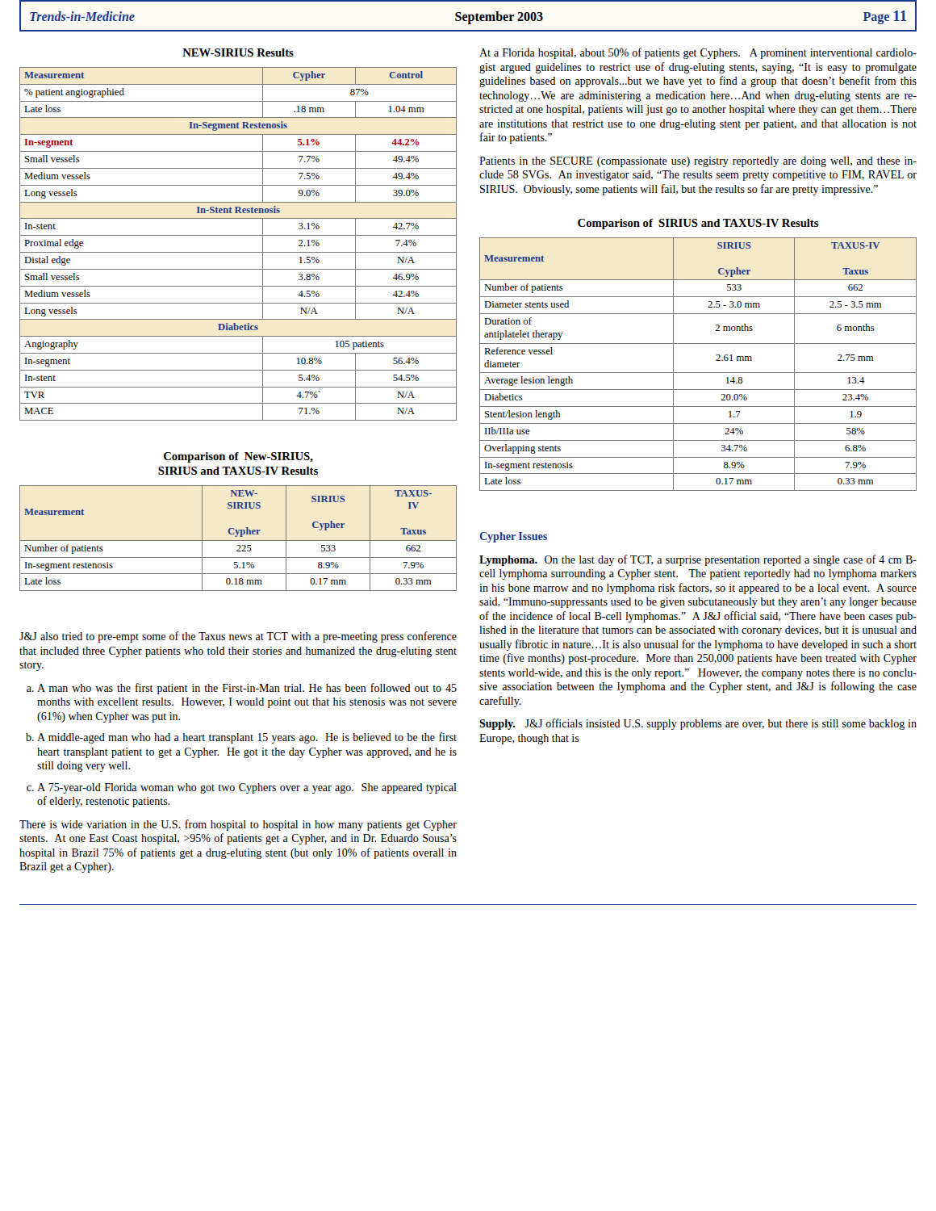Trends-in-Medicine September 2003 Page 11
NEW-SIRIUS Results
| Measurement | Cypher | Control |
| --- | --- | --- |
| % patient angiographied | 87% |
| Late loss | .18 mm | 1.04 mm |
| In-Segment Restenosis |
| In-segment | 5.1% | 44.2% |
| Small vessels | 7.7% | 49.4% |
| Medium vessels | 7.5% | 49.4% |
| Long vessels | 9.0% | 39.0% |
| In-Stent Restenosis |
| In-stent | 3.1% | 42.7% |
| Proximal edge | 2.1% | 7.4% |
| Distal edge | 1.5% | N/A |
| Small vessels | 3.8% | 46.9% |
| Medium vessels | 4.5% | 42.4% |
| Long vessels | N/A | N/A |
| Diabetics |
| Angiography | 105 patients |
| In-segment | 10.8% | 56.4% |
| In-stent | 5.4% | 54.5% |
| TVR | 4.7%` | N/A |
| MACE | 71.% | N/A |
Comparison of New-SIRIUS,
SIRIUS and TAXUS-IV Results
| Measurement | NEW- SIRIUS Cypher | SIRIUS Cypher | TAXUS- IV Taxus |
| --- | --- | --- | --- |
| Number of patients | 225 | 533 | 662 |
| In-segment restenosis | 5.1% | 8.9% | 7.9% |
| Late loss | 0.18 mm | 0.17 mm | 0.33 mm |
J&J also tried to pre-empt some of the Taxus news at TCT with a pre-meeting press conference that included three Cypher patients who told their stories and humanized the drug-eluting stent story.
A man who was the first patient in the First-in-Man trial. He has been followed out to 45 months with excellent results. However, I would point out that his stenosis was not severe (61%) when Cypher was put in.
A middle-aged man who had a heart transplant 15 years ago. He is believed to be the first heart transplant patient to get a Cypher. He got it the day Cypher was approved, and he is still doing very well.
A 75-year-old Florida woman who got two Cyphers over a year ago. She appeared typical of elderly, restenotic patients.
There is wide variation in the U.S. from hospital to hospital in how many patients get Cypher stents. At one East Coast hospital, >95% of patients get a Cypher, and in Dr. Eduardo Sousa’s hospital in Brazil 75% of patients get a drug-eluting stent (but only 10% of patients overall in Brazil get a Cypher).
At a Florida hospital, about 50% of patients get Cyphers. A prominent interventional cardiologist argued guidelines to restrict use of drug-eluting stents, saying, “It is easy to promulgate guidelines based on approvals...but we have yet to find a group that doesn’t benefit from this technology…We are administering a medication here…And when drug-eluting stents are restricted at one hospital, patients will just go to another hospital where they can get them…There are institutions that restrict use to one drug-eluting stent per patient, and that allocation is not fair to patients.”
Patients in the SECURE (compassionate use) registry reportedly are doing well, and these include 58 SVGs. An investigator said, “The results seem pretty competitive to FIM, RAVEL or SIRIUS. Obviously, some patients will fail, but the results so far are pretty impressive.”
Comparison of SIRIUS and TAXUS-IV Results
| Measurement | SIRIUS Cypher | TAXUS-IV Taxus |
| --- | --- | --- |
| Number of patients | 533 | 662 |
| Diameter stents used | 2.5 - 3.0 mm | 2.5 - 3.5 mm |
| Duration of antiplatelet therapy | 2 months | 6 months |
| Reference vessel diameter | 2.61 mm | 2.75 mm |
| Average lesion length | 14.8 | 13.4 |
| Diabetics | 20.0% | 23.4% |
| Stent/lesion length | 1.7 | 1.9 |
| IIb/IIIa use | 24% | 58% |
| Overlapping stents | 34.7% | 6.8% |
| In-segment restenosis | 8.9% | 7.9% |
| Late loss | 0.17 mm | 0.33 mm |
Cypher Issues
Lymphoma. On the last day of TCT, a surprise presentation reported a single case of 4 cm B-cell lymphoma surrounding a Cypher stent. The patient reportedly had no lymphoma markers in his bone marrow and no lymphoma risk factors, so it appeared to be a local event. A source said, “Immuno-suppressants used to be given subcutaneously but they aren’t any longer because of the incidence of local B-cell lymphomas.” A J&J official said, “There have been cases published in the literature that tumors can be associated with coronary devices, but it is unusual and usually fibrotic in nature…It is also unusual for the lymphoma to have developed in such a short time (five months) post-procedure. More than 250,000 patients have been treated with Cypher stents world-wide, and this is the only report.” However, the company notes there is no conclusive association between the lymphoma and the Cypher stent, and J&J is following the case carefully.
Supply. J&J officials insisted U.S. supply problems are over, but there is still some backlog in Europe, though that is